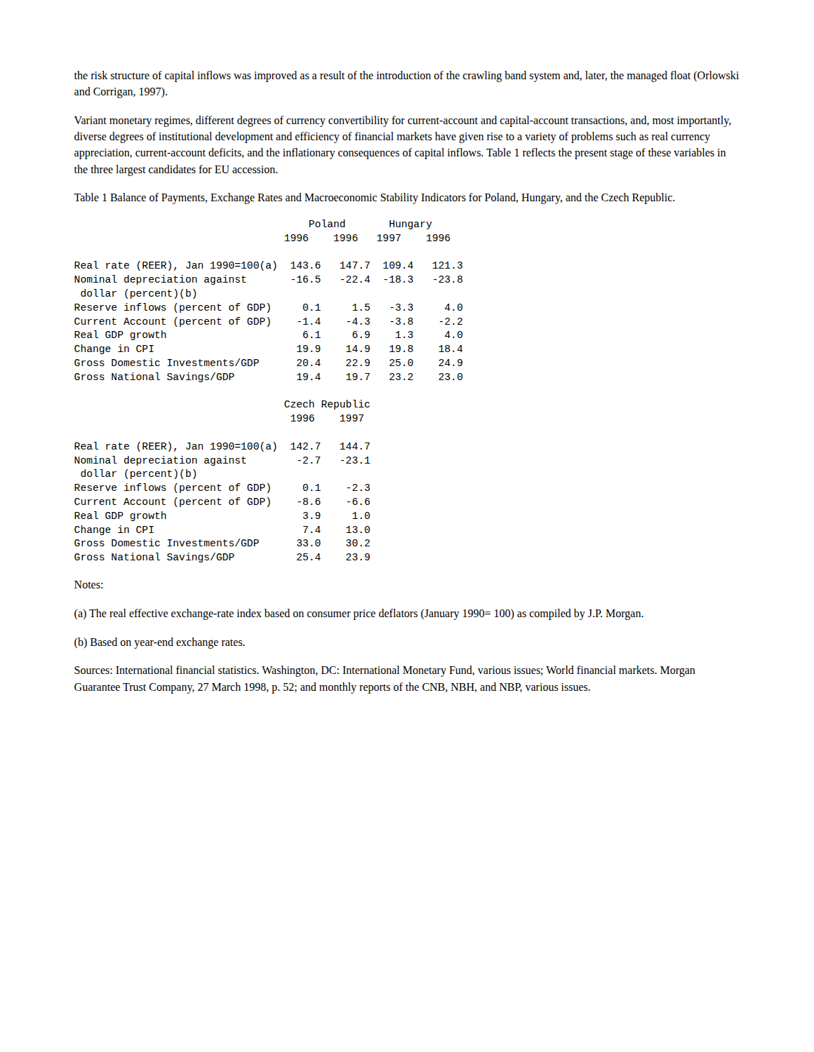the risk structure of capital inflows was improved as a result of the introduction of the crawling band system and, later, the managed float (Orlowski and Corrigan, 1997).
Variant monetary regimes, different degrees of currency convertibility for current-account and capital-account transactions, and, most importantly, diverse degrees of institutional development and efficiency of financial markets have given rise to a variety of problems such as real currency appreciation, current-account deficits, and the inflationary consequences of capital inflows. Table 1 reflects the present stage of these variables in the three largest candidates for EU accession.
Table 1 Balance of Payments, Exchange Rates and Macroeconomic Stability Indicators for Poland, Hungary, and the Czech Republic.
                                      Poland       Hungary
                                  1996    1996   1997    1996

Real rate (REER), Jan 1990=100(a)  143.6   147.7  109.4   121.3
Nominal depreciation against       -16.5   -22.4  -18.3   -23.8
 dollar (percent)(b)
Reserve inflows (percent of GDP)     0.1     1.5   -3.3     4.0
Current Account (percent of GDP)    -1.4    -4.3   -3.8    -2.2
Real GDP growth                      6.1     6.9    1.3     4.0
Change in CPI                       19.9    14.9   19.8    18.4
Gross Domestic Investments/GDP      20.4    22.9   25.0    24.9
Gross National Savings/GDP          19.4    19.7   23.2    23.0

                                  Czech Republic
                                   1996    1997

Real rate (REER), Jan 1990=100(a)  142.7   144.7
Nominal depreciation against        -2.7   -23.1
 dollar (percent)(b)
Reserve inflows (percent of GDP)     0.1    -2.3
Current Account (percent of GDP)    -8.6    -6.6
Real GDP growth                      3.9     1.0
Change in CPI                        7.4    13.0
Gross Domestic Investments/GDP      33.0    30.2
Gross National Savings/GDP          25.4    23.9
Notes:
(a) The real effective exchange-rate index based on consumer price deflators (January 1990= 100) as compiled by J.P. Morgan.
(b) Based on year-end exchange rates.
Sources: International financial statistics. Washington, DC: International Monetary Fund, various issues; World financial markets. Morgan Guarantee Trust Company, 27 March 1998, p. 52; and monthly reports of the CNB, NBH, and NBP, various issues.